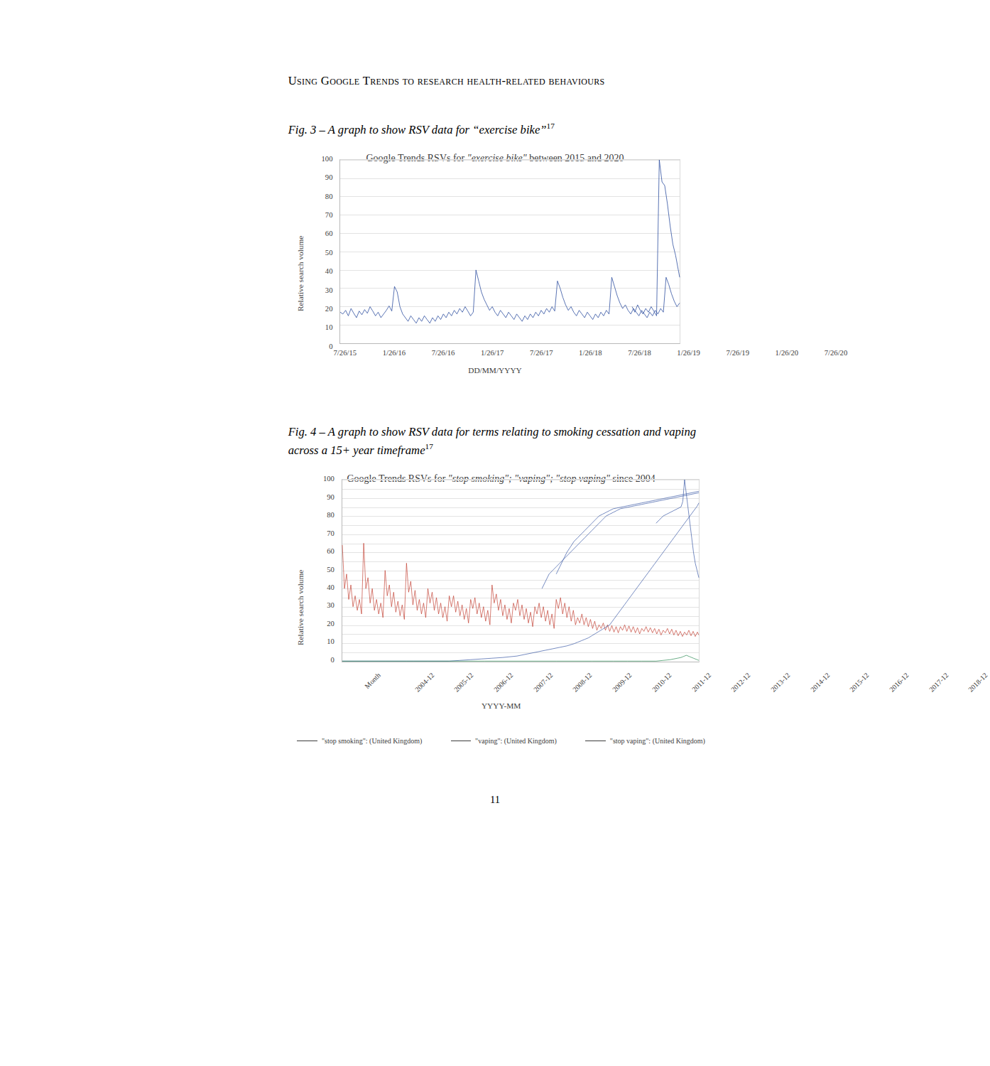Using Google Trends to research health-related behaviours
Fig. 3 – A graph to show RSV data for “exercise bike”17
Google Trends RSVs for "exercise bike" between 2015 and 2020
100
90
80
70
60
50
40
30
20
10
0
Relative search volume
7/26/15
1/26/16
7/26/16
1/26/17
7/26/17
1/26/18
7/26/18
1/26/19
7/26/19
1/26/20
7/26/20
DD/MM/YYYY
Fig. 4 – A graph to show RSV data for terms relating to smoking cessation and vaping across a 15+ year timeframe17
Google Trends RSVs for "stop smoking"; "vaping"; "stop vaping" since 2004
100
90
80
70
60
50
40
30
20
10
0
Relative search volume
Month
2004-12
2005-12
2006-12
2007-12
2008-12
2009-12
2010-12
2011-12
2012-12
2013-12
2014-12
2015-12
2016-12
2017-12
2018-12
2019-12
YYYY-MM
"stop smoking": (United Kingdom) "vaping": (United Kingdom) "stop vaping": (United Kingdom)
11